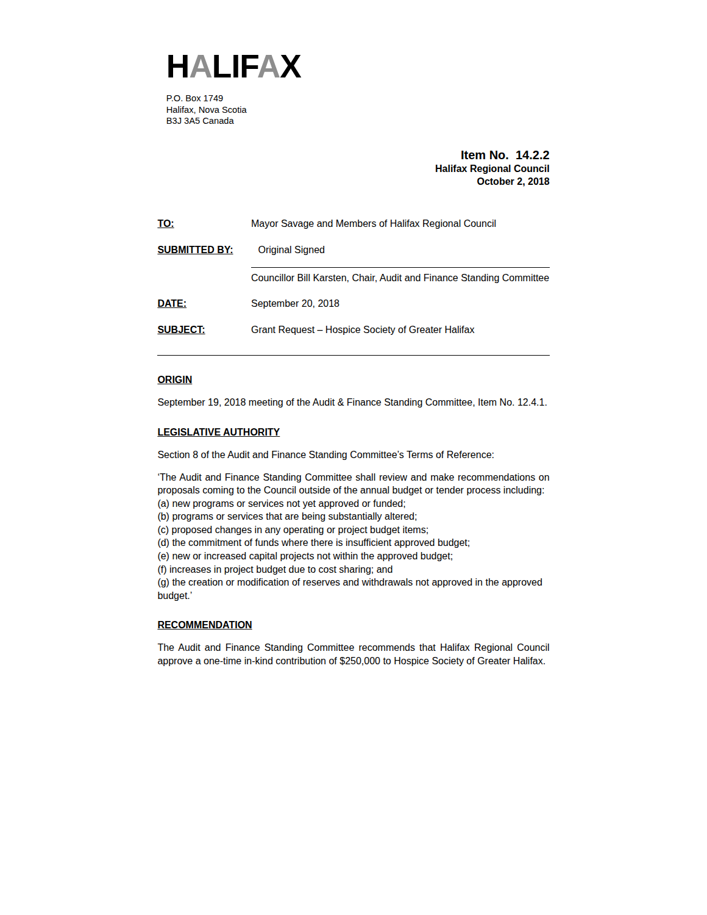HALIFAX
P.O. Box 1749
Halifax, Nova Scotia
B3J 3A5 Canada
Item No. 14.2.2
Halifax Regional Council
October 2, 2018
| TO: | Mayor Savage and Members of Halifax Regional Council |
| SUBMITTED BY: | Original Signed Councillor Bill Karsten, Chair, Audit and Finance Standing Committee |
| DATE: | September 20, 2018 |
| SUBJECT: | Grant Request – Hospice Society of Greater Halifax |
ORIGIN
September 19, 2018 meeting of the Audit & Finance Standing Committee, Item No. 12.4.1.
LEGISLATIVE AUTHORITY
Section 8 of the Audit and Finance Standing Committee’s Terms of Reference:
‘The Audit and Finance Standing Committee shall review and make recommendations on proposals coming to the Council outside of the annual budget or tender process including:
(a) new programs or services not yet approved or funded;
(b) programs or services that are being substantially altered;
(c) proposed changes in any operating or project budget items;
(d) the commitment of funds where there is insufficient approved budget;
(e) new or increased capital projects not within the approved budget;
(f) increases in project budget due to cost sharing; and
(g) the creation or modification of reserves and withdrawals not approved in the approved budget.’
RECOMMENDATION
The Audit and Finance Standing Committee recommends that Halifax Regional Council approve a one-time in-kind contribution of $250,000 to Hospice Society of Greater Halifax.